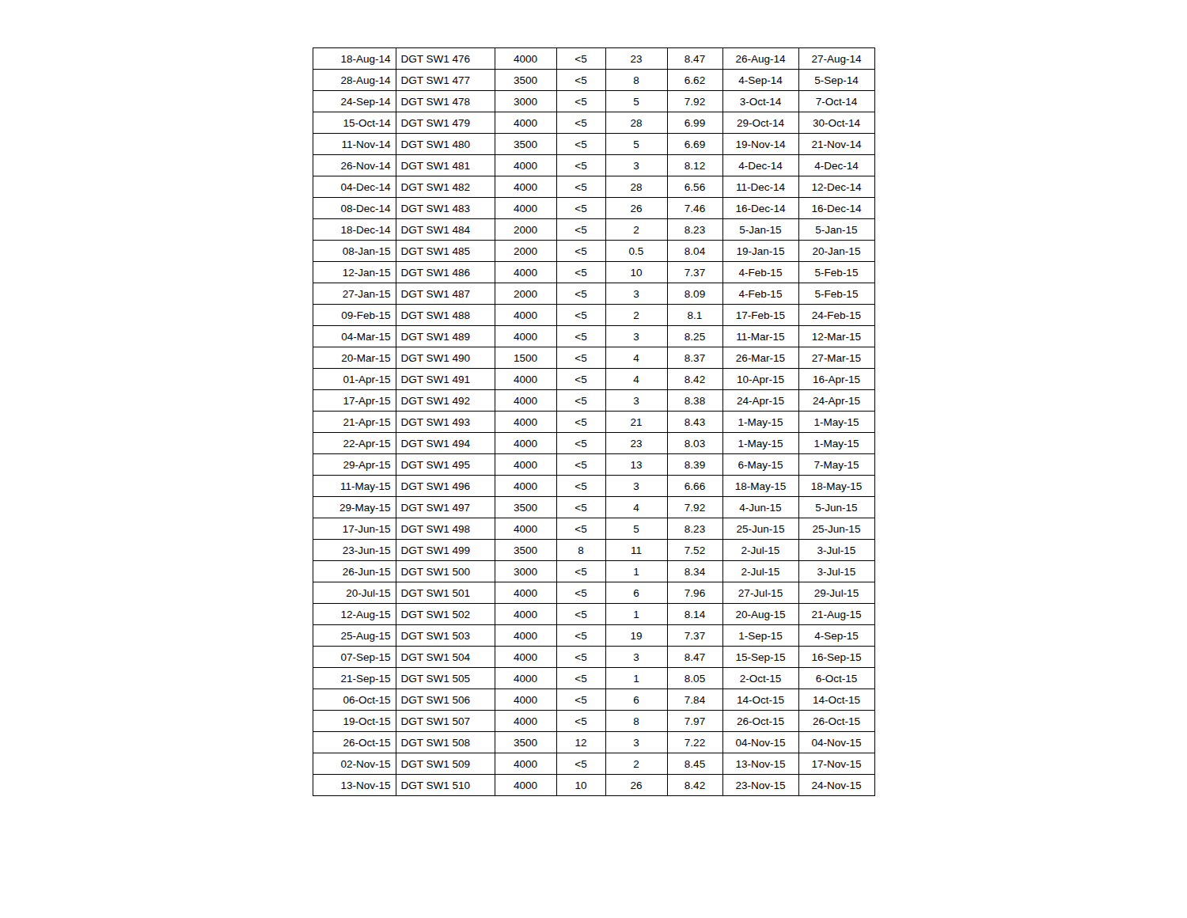| 18-Aug-14 | DGT SW1 476 | 4000 | <5 | 23 | 8.47 | 26-Aug-14 | 27-Aug-14 |
| 28-Aug-14 | DGT SW1 477 | 3500 | <5 | 8 | 6.62 | 4-Sep-14 | 5-Sep-14 |
| 24-Sep-14 | DGT SW1 478 | 3000 | <5 | 5 | 7.92 | 3-Oct-14 | 7-Oct-14 |
| 15-Oct-14 | DGT SW1 479 | 4000 | <5 | 28 | 6.99 | 29-Oct-14 | 30-Oct-14 |
| 11-Nov-14 | DGT SW1 480 | 3500 | <5 | 5 | 6.69 | 19-Nov-14 | 21-Nov-14 |
| 26-Nov-14 | DGT SW1 481 | 4000 | <5 | 3 | 8.12 | 4-Dec-14 | 4-Dec-14 |
| 04-Dec-14 | DGT SW1 482 | 4000 | <5 | 28 | 6.56 | 11-Dec-14 | 12-Dec-14 |
| 08-Dec-14 | DGT SW1 483 | 4000 | <5 | 26 | 7.46 | 16-Dec-14 | 16-Dec-14 |
| 18-Dec-14 | DGT SW1 484 | 2000 | <5 | 2 | 8.23 | 5-Jan-15 | 5-Jan-15 |
| 08-Jan-15 | DGT SW1 485 | 2000 | <5 | 0.5 | 8.04 | 19-Jan-15 | 20-Jan-15 |
| 12-Jan-15 | DGT SW1 486 | 4000 | <5 | 10 | 7.37 | 4-Feb-15 | 5-Feb-15 |
| 27-Jan-15 | DGT SW1 487 | 2000 | <5 | 3 | 8.09 | 4-Feb-15 | 5-Feb-15 |
| 09-Feb-15 | DGT SW1 488 | 4000 | <5 | 2 | 8.1 | 17-Feb-15 | 24-Feb-15 |
| 04-Mar-15 | DGT SW1 489 | 4000 | <5 | 3 | 8.25 | 11-Mar-15 | 12-Mar-15 |
| 20-Mar-15 | DGT SW1 490 | 1500 | <5 | 4 | 8.37 | 26-Mar-15 | 27-Mar-15 |
| 01-Apr-15 | DGT SW1 491 | 4000 | <5 | 4 | 8.42 | 10-Apr-15 | 16-Apr-15 |
| 17-Apr-15 | DGT SW1 492 | 4000 | <5 | 3 | 8.38 | 24-Apr-15 | 24-Apr-15 |
| 21-Apr-15 | DGT SW1 493 | 4000 | <5 | 21 | 8.43 | 1-May-15 | 1-May-15 |
| 22-Apr-15 | DGT SW1 494 | 4000 | <5 | 23 | 8.03 | 1-May-15 | 1-May-15 |
| 29-Apr-15 | DGT SW1 495 | 4000 | <5 | 13 | 8.39 | 6-May-15 | 7-May-15 |
| 11-May-15 | DGT SW1 496 | 4000 | <5 | 3 | 6.66 | 18-May-15 | 18-May-15 |
| 29-May-15 | DGT SW1 497 | 3500 | <5 | 4 | 7.92 | 4-Jun-15 | 5-Jun-15 |
| 17-Jun-15 | DGT SW1 498 | 4000 | <5 | 5 | 8.23 | 25-Jun-15 | 25-Jun-15 |
| 23-Jun-15 | DGT SW1 499 | 3500 | 8 | 11 | 7.52 | 2-Jul-15 | 3-Jul-15 |
| 26-Jun-15 | DGT SW1 500 | 3000 | <5 | 1 | 8.34 | 2-Jul-15 | 3-Jul-15 |
| 20-Jul-15 | DGT SW1 501 | 4000 | <5 | 6 | 7.96 | 27-Jul-15 | 29-Jul-15 |
| 12-Aug-15 | DGT SW1 502 | 4000 | <5 | 1 | 8.14 | 20-Aug-15 | 21-Aug-15 |
| 25-Aug-15 | DGT SW1 503 | 4000 | <5 | 19 | 7.37 | 1-Sep-15 | 4-Sep-15 |
| 07-Sep-15 | DGT SW1 504 | 4000 | <5 | 3 | 8.47 | 15-Sep-15 | 16-Sep-15 |
| 21-Sep-15 | DGT SW1 505 | 4000 | <5 | 1 | 8.05 | 2-Oct-15 | 6-Oct-15 |
| 06-Oct-15 | DGT SW1 506 | 4000 | <5 | 6 | 7.84 | 14-Oct-15 | 14-Oct-15 |
| 19-Oct-15 | DGT SW1 507 | 4000 | <5 | 8 | 7.97 | 26-Oct-15 | 26-Oct-15 |
| 26-Oct-15 | DGT SW1 508 | 3500 | 12 | 3 | 7.22 | 04-Nov-15 | 04-Nov-15 |
| 02-Nov-15 | DGT SW1 509 | 4000 | <5 | 2 | 8.45 | 13-Nov-15 | 17-Nov-15 |
| 13-Nov-15 | DGT SW1 510 | 4000 | 10 | 26 | 8.42 | 23-Nov-15 | 24-Nov-15 |